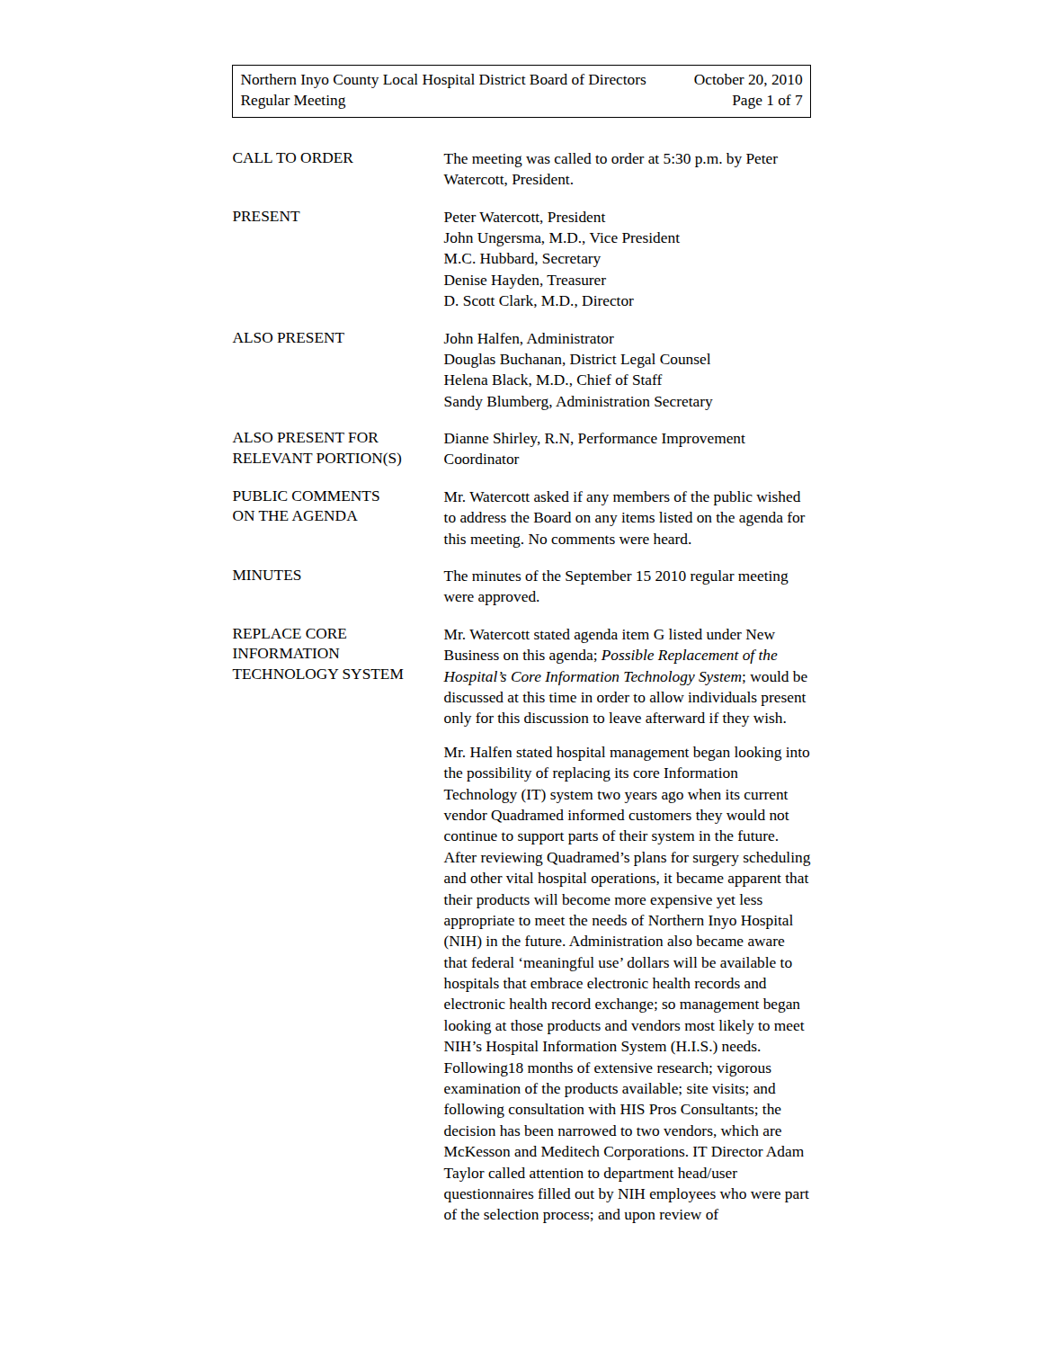Northern Inyo County Local Hospital District Board of Directors
October 20, 2010
Regular Meeting
Page 1 of 7
Call to Order
The meeting was called to order at 5:30 p.m. by Peter Watercott, President.
Present
Peter Watercott, President
John Ungersma, M.D., Vice President
M.C. Hubbard, Secretary
Denise Hayden, Treasurer
D. Scott Clark, M.D., Director
Also Present
John Halfen, Administrator
Douglas Buchanan, District Legal Counsel
Helena Black, M.D., Chief of Staff
Sandy Blumberg, Administration Secretary
Also Present for
Relevant Portion(s)
Dianne Shirley, R.N, Performance Improvement Coordinator
Public Comments
on the Agenda
Mr. Watercott asked if any members of the public wished to address the Board on any items listed on the agenda for this meeting. No comments were heard.
Minutes
The minutes of the September 15 2010 regular meeting were approved.
Replace Core
Information
Technology System
Mr. Watercott stated agenda item G listed under New Business on this agenda; Possible Replacement of the Hospital’s Core Information Technology System; would be discussed at this time in order to allow individuals present only for this discussion to leave afterward if they wish.
Mr. Halfen stated hospital management began looking into the possibility of replacing its core Information Technology (IT) system two years ago when its current vendor Quadramed informed customers they would not continue to support parts of their system in the future. After reviewing Quadramed’s plans for surgery scheduling and other vital hospital operations, it became apparent that their products will become more expensive yet less appropriate to meet the needs of Northern Inyo Hospital (NIH) in the future. Administration also became aware that federal ‘meaningful use’ dollars will be available to hospitals that embrace electronic health records and electronic health record exchange; so management began looking at those products and vendors most likely to meet NIH’s Hospital Information System (H.I.S.) needs. Following18 months of extensive research; vigorous examination of the products available; site visits; and following consultation with HIS Pros Consultants; the decision has been narrowed to two vendors, which are McKesson and Meditech Corporations. IT Director Adam Taylor called attention to department head/user questionnaires filled out by NIH employees who were part of the selection process; and upon review of